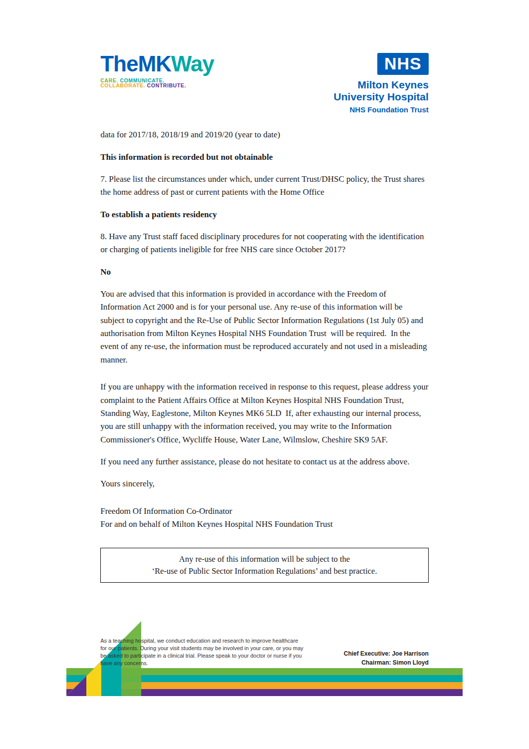The MK Way
CARE. COMMUNICATE.
COLLABORATE. CONTRIBUTE.
NHS
Milton Keynes
University Hospital
NHS Foundation Trust
data for 2017/18, 2018/19 and 2019/20 (year to date)
This information is recorded but not obtainable
7. Please list the circumstances under which, under current Trust/DHSC policy, the Trust shares the home address of past or current patients with the Home Office
To establish a patients residency
8. Have any Trust staff faced disciplinary procedures for not cooperating with the identification or charging of patients ineligible for free NHS care since October 2017?
No
You are advised that this information is provided in accordance with the Freedom of Information Act 2000 and is for your personal use. Any re-use of this information will be subject to copyright and the Re-Use of Public Sector Information Regulations (1st July 05) and authorisation from Milton Keynes Hospital NHS Foundation Trust will be required. In the event of any re-use, the information must be reproduced accurately and not used in a misleading manner.
If you are unhappy with the information received in response to this request, please address your complaint to the Patient Affairs Office at Milton Keynes Hospital NHS Foundation Trust, Standing Way, Eaglestone, Milton Keynes MK6 5LD If, after exhausting our internal process, you are still unhappy with the information received, you may write to the Information Commissioner's Office, Wycliffe House, Water Lane, Wilmslow, Cheshire SK9 5AF.
If you need any further assistance, please do not hesitate to contact us at the address above.
Yours sincerely,
Freedom Of Information Co-Ordinator
For and on behalf of Milton Keynes Hospital NHS Foundation Trust
Any re-use of this information will be subject to the
‘Re-use of Public Sector Information Regulations’ and best practice.
As a teaching hospital, we conduct education and research to improve healthcare for our patients. During your visit students may be involved in your care, or you may be asked to participate in a clinical trial. Please speak to your doctor or nurse if you have any concerns.
Chief Executive: Joe Harrison
Chairman: Simon Lloyd